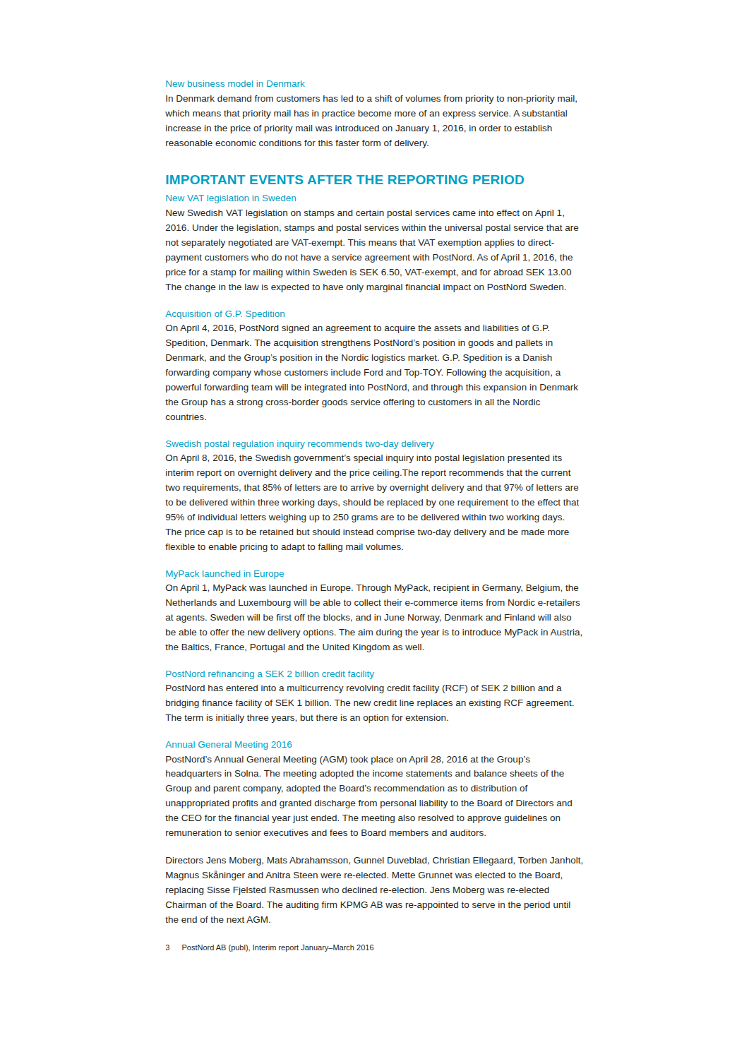New business model in Denmark
In Denmark demand from customers has led to a shift of volumes from priority to non-priority mail, which means that priority mail has in practice become more of an express service. A substantial increase in the price of priority mail was introduced on January 1, 2016, in order to establish reasonable economic conditions for this faster form of delivery.
IMPORTANT EVENTS AFTER THE REPORTING PERIOD
New VAT legislation in Sweden
New Swedish VAT legislation on stamps and certain postal services came into effect on April 1, 2016. Under the legislation, stamps and postal services within the universal postal service that are not separately negotiated are VAT-exempt. This means that VAT exemption applies to direct-payment customers who do not have a service agreement with PostNord. As of April 1, 2016, the price for a stamp for mailing within Sweden is SEK 6.50, VAT-exempt, and for abroad SEK 13.00 The change in the law is expected to have only marginal financial impact on PostNord Sweden.
Acquisition of G.P. Spedition
On April 4, 2016, PostNord signed an agreement to acquire the assets and liabilities of G.P. Spedition, Denmark. The acquisition strengthens PostNord’s position in goods and pallets in Denmark, and the Group’s position in the Nordic logistics market. G.P. Spedition is a Danish forwarding company whose customers include Ford and Top-TOY. Following the acquisition, a powerful forwarding team will be integrated into PostNord, and through this expansion in Denmark the Group has a strong cross-border goods service offering to customers in all the Nordic countries.
Swedish postal regulation inquiry recommends two-day delivery
On April 8, 2016, the Swedish government’s special inquiry into postal legislation presented its interim report on overnight delivery and the price ceiling.The report recommends that the current two requirements, that 85% of letters are to arrive by overnight delivery and that 97% of letters are to be delivered within three working days, should be replaced by one requirement to the effect that 95% of individual letters weighing up to 250 grams are to be delivered within two working days. The price cap is to be retained but should instead comprise two-day delivery and be made more flexible to enable pricing to adapt to falling mail volumes.
MyPack launched in Europe
On April 1, MyPack was launched in Europe. Through MyPack, recipient in Germany, Belgium, the Netherlands and Luxembourg will be able to collect their e-commerce items from Nordic e-retailers at agents. Sweden will be first off the blocks, and in June Norway, Denmark and Finland will also be able to offer the new delivery options. The aim during the year is to introduce MyPack in Austria, the Baltics, France, Portugal and the United Kingdom as well.
PostNord refinancing a SEK 2 billion credit facility
PostNord has entered into a multicurrency revolving credit facility (RCF) of SEK 2 billion and a bridging finance facility of SEK 1 billion. The new credit line replaces an existing RCF agreement. The term is initially three years, but there is an option for extension.
Annual General Meeting 2016
PostNord’s Annual General Meeting (AGM) took place on April 28, 2016 at the Group’s headquarters in Solna. The meeting adopted the income statements and balance sheets of the Group and parent company, adopted the Board’s recommendation as to distribution of unappropriated profits and granted discharge from personal liability to the Board of Directors and the CEO for the financial year just ended. The meeting also resolved to approve guidelines on remuneration to senior executives and fees to Board members and auditors.
Directors Jens Moberg, Mats Abrahamsson, Gunnel Duveblad, Christian Ellegaard, Torben Janholt, Magnus Skåninger and Anitra Steen were re-elected. Mette Grunnet was elected to the Board, replacing Sisse Fjelsted Rasmussen who declined re-election. Jens Moberg was re-elected Chairman of the Board. The auditing firm KPMG AB was re-appointed to serve in the period until the end of the next AGM.
3 PostNord AB (publ), Interim report January–March 2016